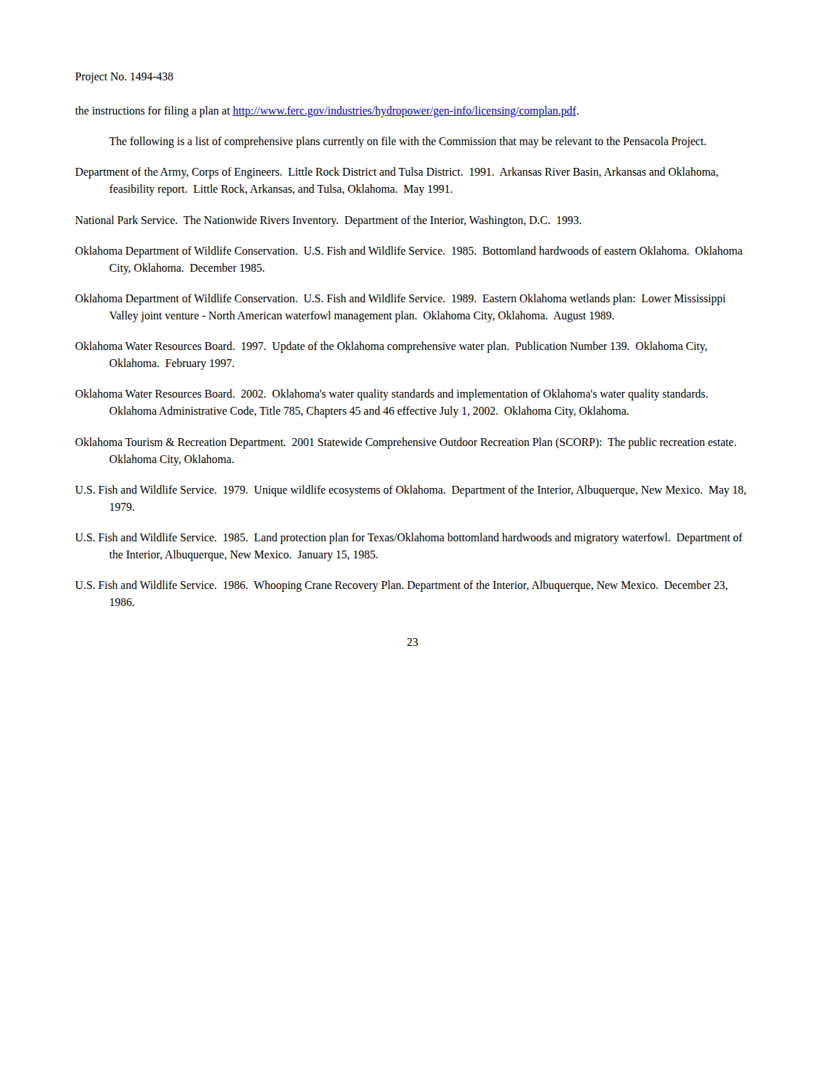Project No. 1494-438
the instructions for filing a plan at http://www.ferc.gov/industries/hydropower/gen-info/licensing/complan.pdf.
The following is a list of comprehensive plans currently on file with the Commission that may be relevant to the Pensacola Project.
Department of the Army, Corps of Engineers. Little Rock District and Tulsa District. 1991. Arkansas River Basin, Arkansas and Oklahoma, feasibility report. Little Rock, Arkansas, and Tulsa, Oklahoma. May 1991.
National Park Service. The Nationwide Rivers Inventory. Department of the Interior, Washington, D.C. 1993.
Oklahoma Department of Wildlife Conservation. U.S. Fish and Wildlife Service. 1985. Bottomland hardwoods of eastern Oklahoma. Oklahoma City, Oklahoma. December 1985.
Oklahoma Department of Wildlife Conservation. U.S. Fish and Wildlife Service. 1989. Eastern Oklahoma wetlands plan: Lower Mississippi Valley joint venture - North American waterfowl management plan. Oklahoma City, Oklahoma. August 1989.
Oklahoma Water Resources Board. 1997. Update of the Oklahoma comprehensive water plan. Publication Number 139. Oklahoma City, Oklahoma. February 1997.
Oklahoma Water Resources Board. 2002. Oklahoma's water quality standards and implementation of Oklahoma's water quality standards. Oklahoma Administrative Code, Title 785, Chapters 45 and 46 effective July 1, 2002. Oklahoma City, Oklahoma.
Oklahoma Tourism & Recreation Department. 2001 Statewide Comprehensive Outdoor Recreation Plan (SCORP): The public recreation estate. Oklahoma City, Oklahoma.
U.S. Fish and Wildlife Service. 1979. Unique wildlife ecosystems of Oklahoma. Department of the Interior, Albuquerque, New Mexico. May 18, 1979.
U.S. Fish and Wildlife Service. 1985. Land protection plan for Texas/Oklahoma bottomland hardwoods and migratory waterfowl. Department of the Interior, Albuquerque, New Mexico. January 15, 1985.
U.S. Fish and Wildlife Service. 1986. Whooping Crane Recovery Plan. Department of the Interior, Albuquerque, New Mexico. December 23, 1986.
23